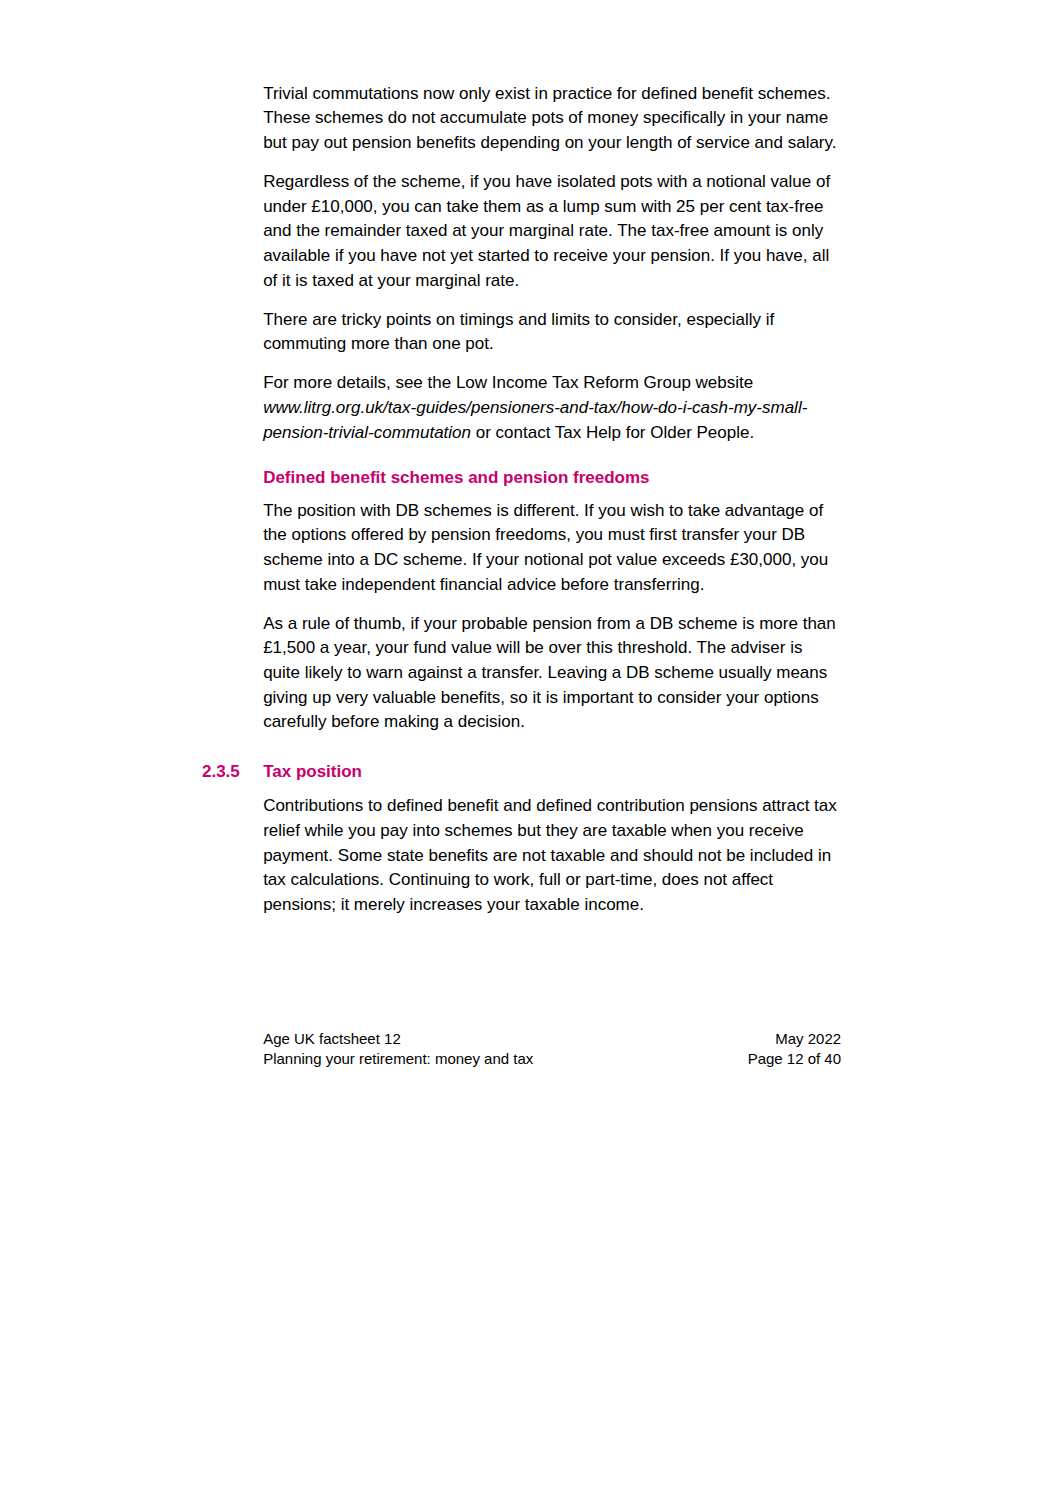Trivial commutations now only exist in practice for defined benefit schemes. These schemes do not accumulate pots of money specifically in your name but pay out pension benefits depending on your length of service and salary.
Regardless of the scheme, if you have isolated pots with a notional value of under £10,000, you can take them as a lump sum with 25 per cent tax-free and the remainder taxed at your marginal rate. The tax-free amount is only available if you have not yet started to receive your pension. If you have, all of it is taxed at your marginal rate.
There are tricky points on timings and limits to consider, especially if commuting more than one pot.
For more details, see the Low Income Tax Reform Group website www.litrg.org.uk/tax-guides/pensioners-and-tax/how-do-i-cash-my-small-pension-trivial-commutation or contact Tax Help for Older People.
Defined benefit schemes and pension freedoms
The position with DB schemes is different. If you wish to take advantage of the options offered by pension freedoms, you must first transfer your DB scheme into a DC scheme. If your notional pot value exceeds £30,000, you must take independent financial advice before transferring.
As a rule of thumb, if your probable pension from a DB scheme is more than £1,500 a year, your fund value will be over this threshold. The adviser is quite likely to warn against a transfer. Leaving a DB scheme usually means giving up very valuable benefits, so it is important to consider your options carefully before making a decision.
2.3.5
Tax position
Contributions to defined benefit and defined contribution pensions attract tax relief while you pay into schemes but they are taxable when you receive payment. Some state benefits are not taxable and should not be included in tax calculations. Continuing to work, full or part-time, does not affect pensions; it merely increases your taxable income.
Age UK factsheet 12
May 2022
Planning your retirement: money and tax
Page 12 of 40